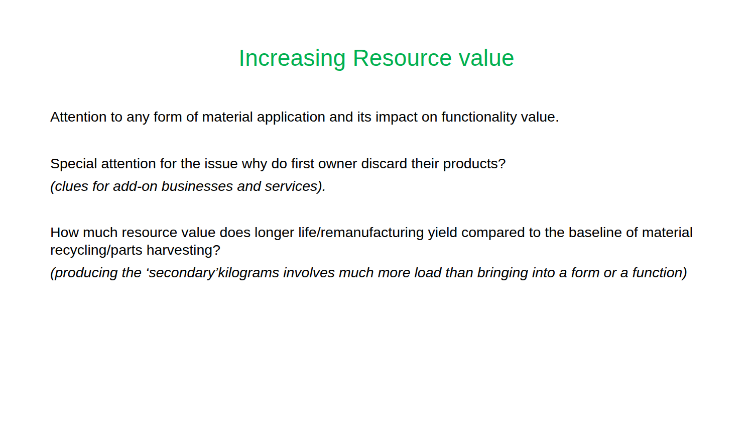Increasing Resource value
Attention to any form of material application and its impact on functionality value.
Special attention for the issue why do first owner discard their products?
(clues for add-on businesses and services).
How much resource value does longer life/remanufacturing yield compared to the baseline of material recycling/parts harvesting?
(producing the ‘secondary’kilograms involves much more load than bringing into a form or a function)